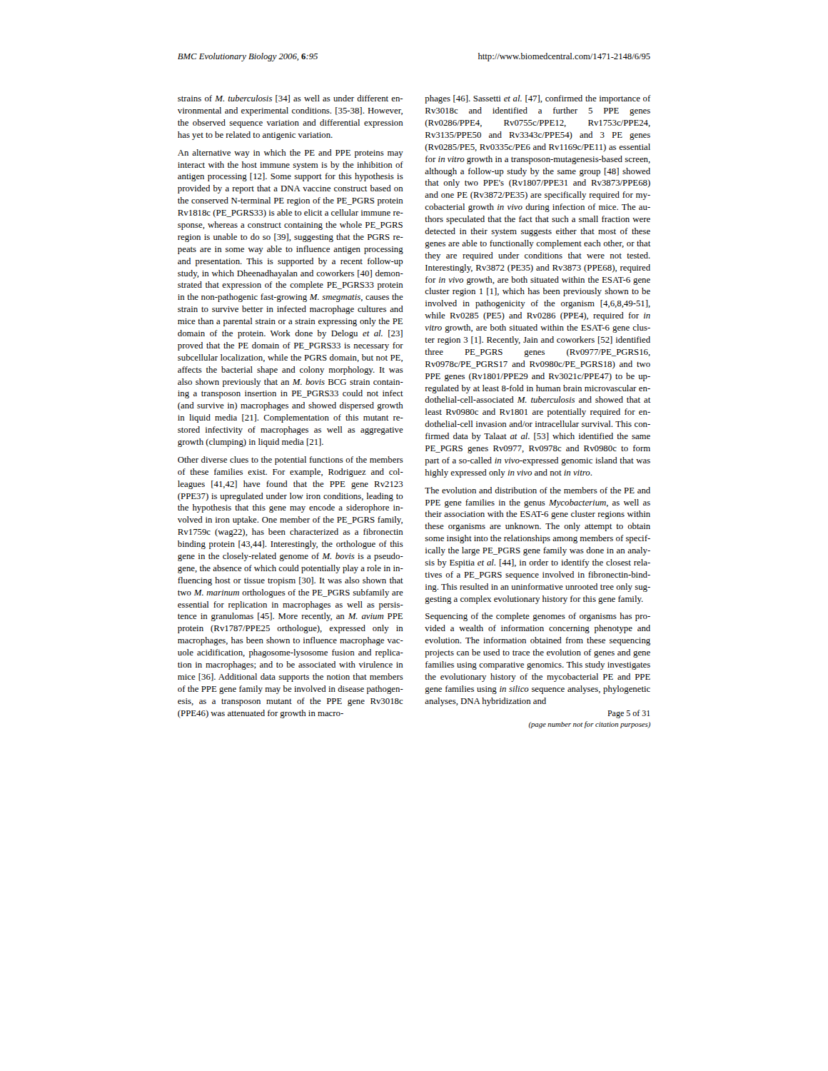BMC Evolutionary Biology 2006, 6:95
http://www.biomedcentral.com/1471-2148/6/95
strains of M. tuberculosis [34] as well as under different environmental and experimental conditions. [35-38]. However, the observed sequence variation and differential expression has yet to be related to antigenic variation.
An alternative way in which the PE and PPE proteins may interact with the host immune system is by the inhibition of antigen processing [12]. Some support for this hypothesis is provided by a report that a DNA vaccine construct based on the conserved N-terminal PE region of the PE_PGRS protein Rv1818c (PE_PGRS33) is able to elicit a cellular immune response, whereas a construct containing the whole PE_PGRS region is unable to do so [39], suggesting that the PGRS repeats are in some way able to influence antigen processing and presentation. This is supported by a recent follow-up study, in which Dheenadhayalan and coworkers [40] demonstrated that expression of the complete PE_PGRS33 protein in the non-pathogenic fast-growing M. smegmatis, causes the strain to survive better in infected macrophage cultures and mice than a parental strain or a strain expressing only the PE domain of the protein. Work done by Delogu et al. [23] proved that the PE domain of PE_PGRS33 is necessary for subcellular localization, while the PGRS domain, but not PE, affects the bacterial shape and colony morphology. It was also shown previously that an M. bovis BCG strain containing a transposon insertion in PE_PGRS33 could not infect (and survive in) macrophages and showed dispersed growth in liquid media [21]. Complementation of this mutant restored infectivity of macrophages as well as aggregative growth (clumping) in liquid media [21].
Other diverse clues to the potential functions of the members of these families exist. For example, Rodriguez and colleagues [41,42] have found that the PPE gene Rv2123 (PPE37) is upregulated under low iron conditions, leading to the hypothesis that this gene may encode a siderophore involved in iron uptake. One member of the PE_PGRS family, Rv1759c (wag22), has been characterized as a fibronectin binding protein [43,44]. Interestingly, the orthologue of this gene in the closely-related genome of M. bovis is a pseudogene, the absence of which could potentially play a role in influencing host or tissue tropism [30]. It was also shown that two M. marinum orthologues of the PE_PGRS subfamily are essential for replication in macrophages as well as persistence in granulomas [45]. More recently, an M. avium PPE protein (Rv1787/PPE25 orthologue), expressed only in macrophages, has been shown to influence macrophage vacuole acidification, phagosome-lysosome fusion and replication in macrophages; and to be associated with virulence in mice [36]. Additional data supports the notion that members of the PPE gene family may be involved in disease pathogenesis, as a transposon mutant of the PPE gene Rv3018c (PPE46) was attenuated for growth in macro-
phages [46]. Sassetti et al. [47], confirmed the importance of Rv3018c and identified a further 5 PPE genes (Rv0286/PPE4, Rv0755c/PPE12, Rv1753c/PPE24, Rv3135/PPE50 and Rv3343c/PPE54) and 3 PE genes (Rv0285/PE5, Rv0335c/PE6 and Rv1169c/PE11) as essential for in vitro growth in a transposon-mutagenesis-based screen, although a follow-up study by the same group [48] showed that only two PPE's (Rv1807/PPE31 and Rv3873/PPE68) and one PE (Rv3872/PE35) are specifically required for mycobacterial growth in vivo during infection of mice. The authors speculated that the fact that such a small fraction were detected in their system suggests either that most of these genes are able to functionally complement each other, or that they are required under conditions that were not tested. Interestingly, Rv3872 (PE35) and Rv3873 (PPE68), required for in vivo growth, are both situated within the ESAT-6 gene cluster region 1 [1], which has been previously shown to be involved in pathogenicity of the organism [4,6,8,49-51], while Rv0285 (PE5) and Rv0286 (PPE4), required for in vitro growth, are both situated within the ESAT-6 gene cluster region 3 [1]. Recently, Jain and coworkers [52] identified three PE_PGRS genes (Rv0977/PE_PGRS16, Rv0978c/PE_PGRS17 and Rv0980c/PE_PGRS18) and two PPE genes (Rv1801/PPE29 and Rv3021c/PPE47) to be up-regulated by at least 8-fold in human brain microvascular endothelial-cell-associated M. tuberculosis and showed that at least Rv0980c and Rv1801 are potentially required for endothelial-cell invasion and/or intracellular survival. This confirmed data by Talaat at al. [53] which identified the same PE_PGRS genes Rv0977, Rv0978c and Rv0980c to form part of a so-called in vivo-expressed genomic island that was highly expressed only in vivo and not in vitro.
The evolution and distribution of the members of the PE and PPE gene families in the genus Mycobacterium, as well as their association with the ESAT-6 gene cluster regions within these organisms are unknown. The only attempt to obtain some insight into the relationships among members of specifically the large PE_PGRS gene family was done in an analysis by Espitia et al. [44], in order to identify the closest relatives of a PE_PGRS sequence involved in fibronectin-binding. This resulted in an uninformative unrooted tree only suggesting a complex evolutionary history for this gene family.
Sequencing of the complete genomes of organisms has provided a wealth of information concerning phenotype and evolution. The information obtained from these sequencing projects can be used to trace the evolution of genes and gene families using comparative genomics. This study investigates the evolutionary history of the mycobacterial PE and PPE gene families using in silico sequence analyses, phylogenetic analyses, DNA hybridization and
Page 5 of 31
(page number not for citation purposes)